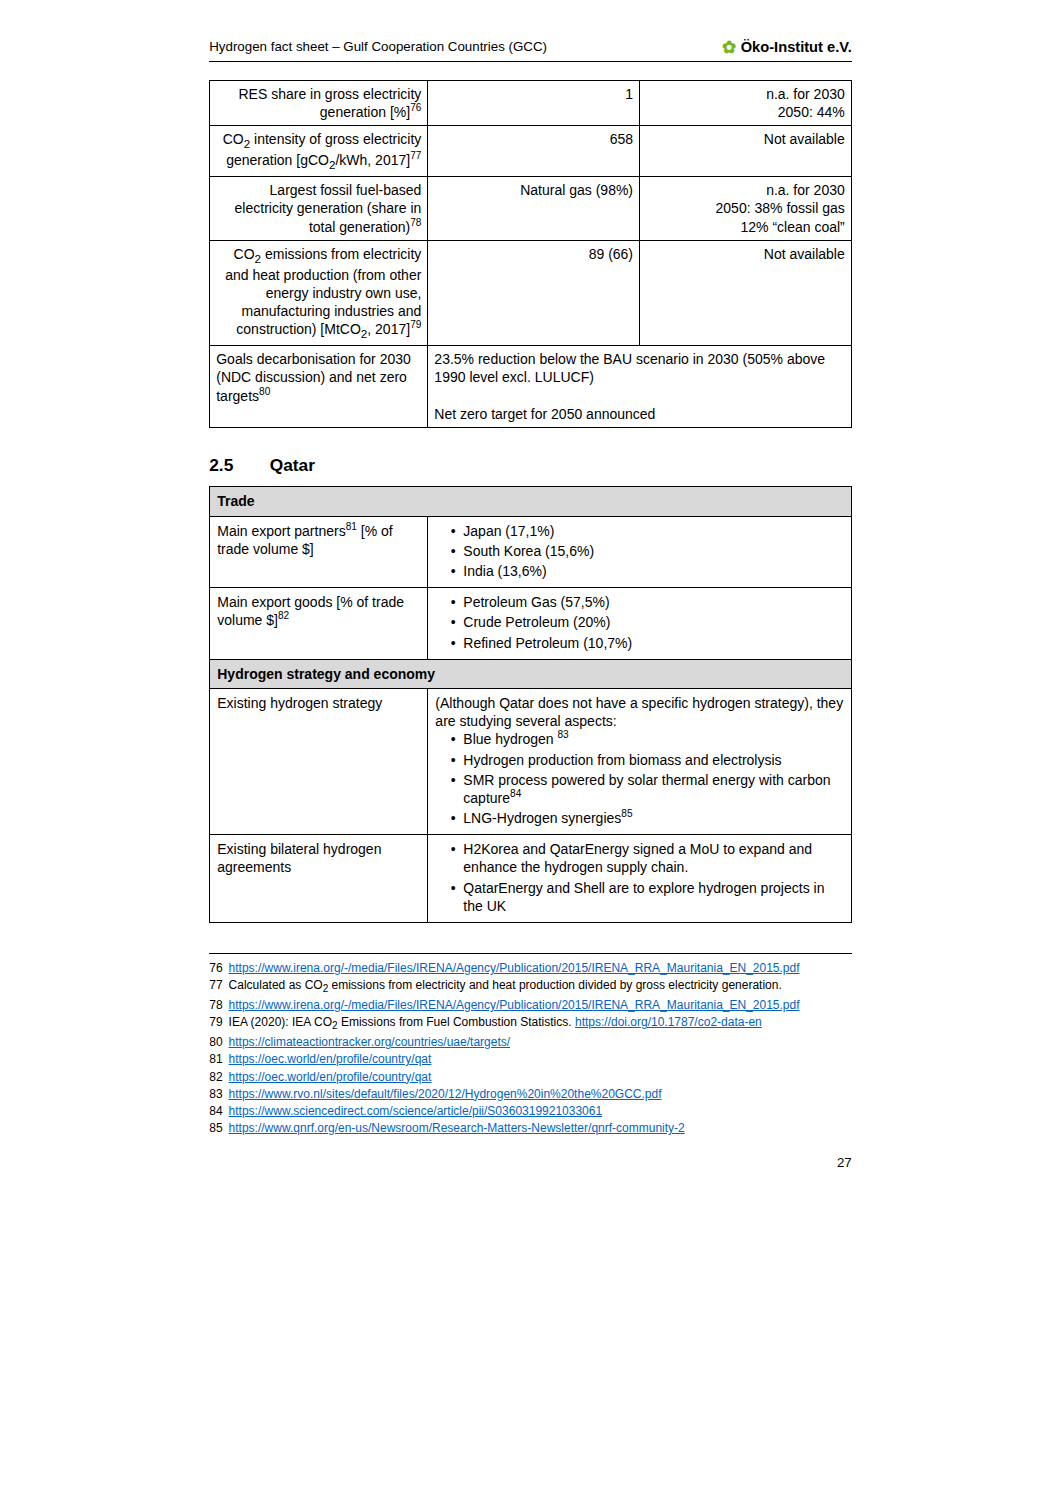Hydrogen fact sheet – Gulf Cooperation Countries (GCC)
✿Öko-Institut e.V.
| RES share in gross electricity generation [%] 76 | 1 | n.a. for 2030 2050: 44% |
| CO 2 intensity of gross electricity generation [gCO 2 /kWh, 2017] 77 | 658 | Not available |
| Largest fossil fuel-based electricity generation (share in total generation) 78 | Natural gas (98%) | n.a. for 2030 2050: 38% fossil gas 12% “clean coal” |
| CO 2 emissions from electricity and heat production (from other energy industry own use, manufacturing industries and construction) [MtCO 2 , 2017] 79 | 89 (66) | Not available |
| Goals decarbonisation for 2030 (NDC discussion) and net zero targets 80 | 23.5% reduction below the BAU scenario in 2030 (505% above 1990 level excl. LULUCF) Net zero target for 2050 announced |
2.5 Qatar
| Trade |
| Main export partners 81 [% of trade volume $] | Japan (17,1%) South Korea (15,6%) India (13,6%) |
| Main export goods [% of trade volume $] 82 | Petroleum Gas (57,5%) Crude Petroleum (20%) Refined Petroleum (10,7%) |
| Hydrogen strategy and economy |
| Existing hydrogen strategy | (Although Qatar does not have a specific hydrogen strategy), they are studying several aspects: Blue hydrogen 83 Hydrogen production from biomass and electrolysis SMR process powered by solar thermal energy with carbon capture 84 LNG-Hydrogen synergies 85 |
| Existing bilateral hydrogen agreements | H2Korea and QatarEnergy signed a MoU to expand and enhance the hydrogen supply chain. QatarEnergy and Shell are to explore hydrogen projects in the UK |
76 https://www.irena.org/-/media/Files/IRENA/Agency/Publication/2015/IRENA_RRA_Mauritania_EN_2015.pdf
77 Calculated as CO2 emissions from electricity and heat production divided by gross electricity generation.
78 https://www.irena.org/-/media/Files/IRENA/Agency/Publication/2015/IRENA_RRA_Mauritania_EN_2015.pdf
79 IEA (2020): IEA CO2 Emissions from Fuel Combustion Statistics. https://doi.org/10.1787/co2-data-en
80 https://climateactiontracker.org/countries/uae/targets/
81 https://oec.world/en/profile/country/qat
82 https://oec.world/en/profile/country/qat
83 https://www.rvo.nl/sites/default/files/2020/12/Hydrogen%20in%20the%20GCC.pdf
84 https://www.sciencedirect.com/science/article/pii/S0360319921033061
85 https://www.qnrf.org/en-us/Newsroom/Research-Matters-Newsletter/qnrf-community-2
27